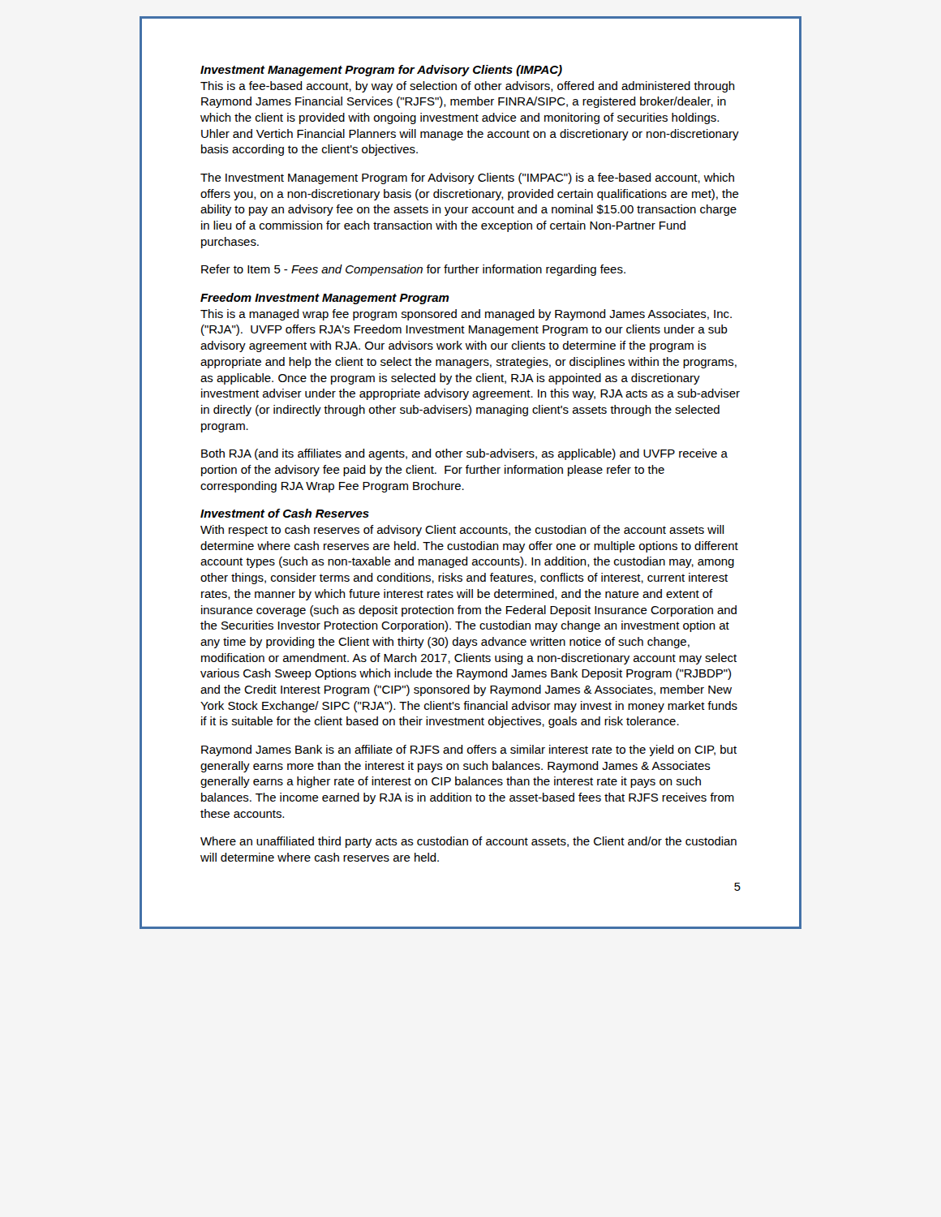Investment Management Program for Advisory Clients (IMPAC)
This is a fee-based account, by way of selection of other advisors, offered and administered through Raymond James Financial Services ("RJFS"), member FINRA/SIPC, a registered broker/dealer, in which the client is provided with ongoing investment advice and monitoring of securities holdings. Uhler and Vertich Financial Planners will manage the account on a discretionary or non-discretionary basis according to the client's objectives.
The Investment Management Program for Advisory Clients ("IMPAC") is a fee-based account, which offers you, on a non-discretionary basis (or discretionary, provided certain qualifications are met), the ability to pay an advisory fee on the assets in your account and a nominal $15.00 transaction charge in lieu of a commission for each transaction with the exception of certain Non-Partner Fund purchases.
Refer to Item 5 - Fees and Compensation for further information regarding fees.
Freedom Investment Management Program
This is a managed wrap fee program sponsored and managed by Raymond James Associates, Inc. ("RJA"). UVFP offers RJA's Freedom Investment Management Program to our clients under a sub advisory agreement with RJA. Our advisors work with our clients to determine if the program is appropriate and help the client to select the managers, strategies, or disciplines within the programs, as applicable. Once the program is selected by the client, RJA is appointed as a discretionary investment adviser under the appropriate advisory agreement. In this way, RJA acts as a sub-adviser in directly (or indirectly through other sub-advisers) managing client's assets through the selected program.
Both RJA (and its affiliates and agents, and other sub-advisers, as applicable) and UVFP receive a portion of the advisory fee paid by the client. For further information please refer to the corresponding RJA Wrap Fee Program Brochure.
Investment of Cash Reserves
With respect to cash reserves of advisory Client accounts, the custodian of the account assets will determine where cash reserves are held. The custodian may offer one or multiple options to different account types (such as non-taxable and managed accounts). In addition, the custodian may, among other things, consider terms and conditions, risks and features, conflicts of interest, current interest rates, the manner by which future interest rates will be determined, and the nature and extent of insurance coverage (such as deposit protection from the Federal Deposit Insurance Corporation and the Securities Investor Protection Corporation). The custodian may change an investment option at any time by providing the Client with thirty (30) days advance written notice of such change, modification or amendment. As of March 2017, Clients using a non-discretionary account may select various Cash Sweep Options which include the Raymond James Bank Deposit Program ("RJBDP") and the Credit Interest Program ("CIP") sponsored by Raymond James & Associates, member New York Stock Exchange/ SIPC ("RJA"). The client's financial advisor may invest in money market funds if it is suitable for the client based on their investment objectives, goals and risk tolerance.
Raymond James Bank is an affiliate of RJFS and offers a similar interest rate to the yield on CIP, but generally earns more than the interest it pays on such balances. Raymond James & Associates generally earns a higher rate of interest on CIP balances than the interest rate it pays on such balances. The income earned by RJA is in addition to the asset-based fees that RJFS receives from these accounts.
Where an unaffiliated third party acts as custodian of account assets, the Client and/or the custodian will determine where cash reserves are held.
5